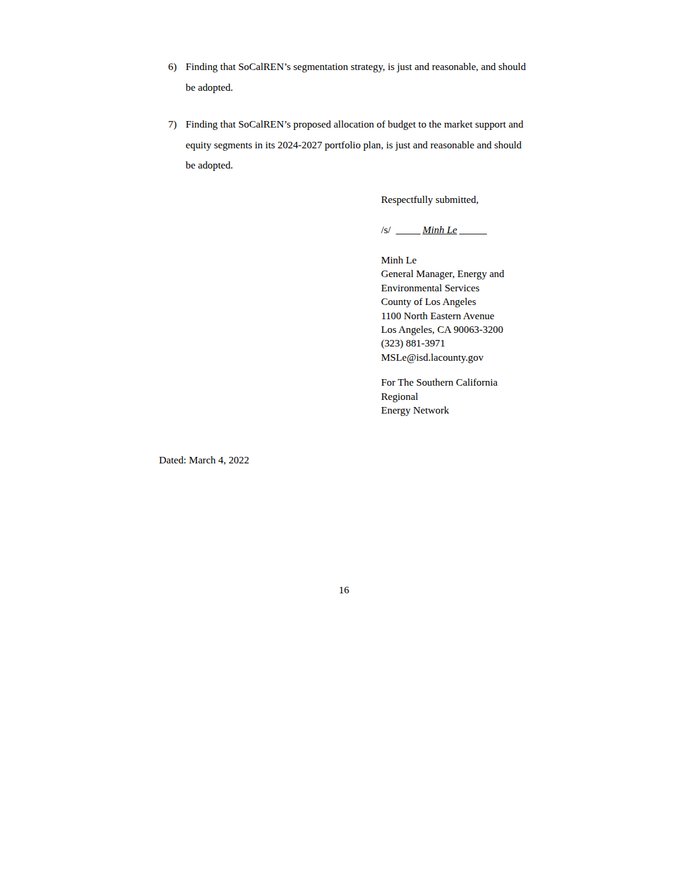6) Finding that SoCalREN’s segmentation strategy, is just and reasonable, and should be adopted.
7) Finding that SoCalREN’s proposed allocation of budget to the market support and equity segments in its 2024-2027 portfolio plan, is just and reasonable and should be adopted.
Respectfully submitted,
/s/ Minh Le
Minh Le
General Manager, Energy and
Environmental Services
County of Los Angeles
1100 North Eastern Avenue
Los Angeles, CA 90063-3200
(323) 881-3971
MSLe@isd.lacounty.gov
For The Southern California Regional
Energy Network
Dated: March 4, 2022
16